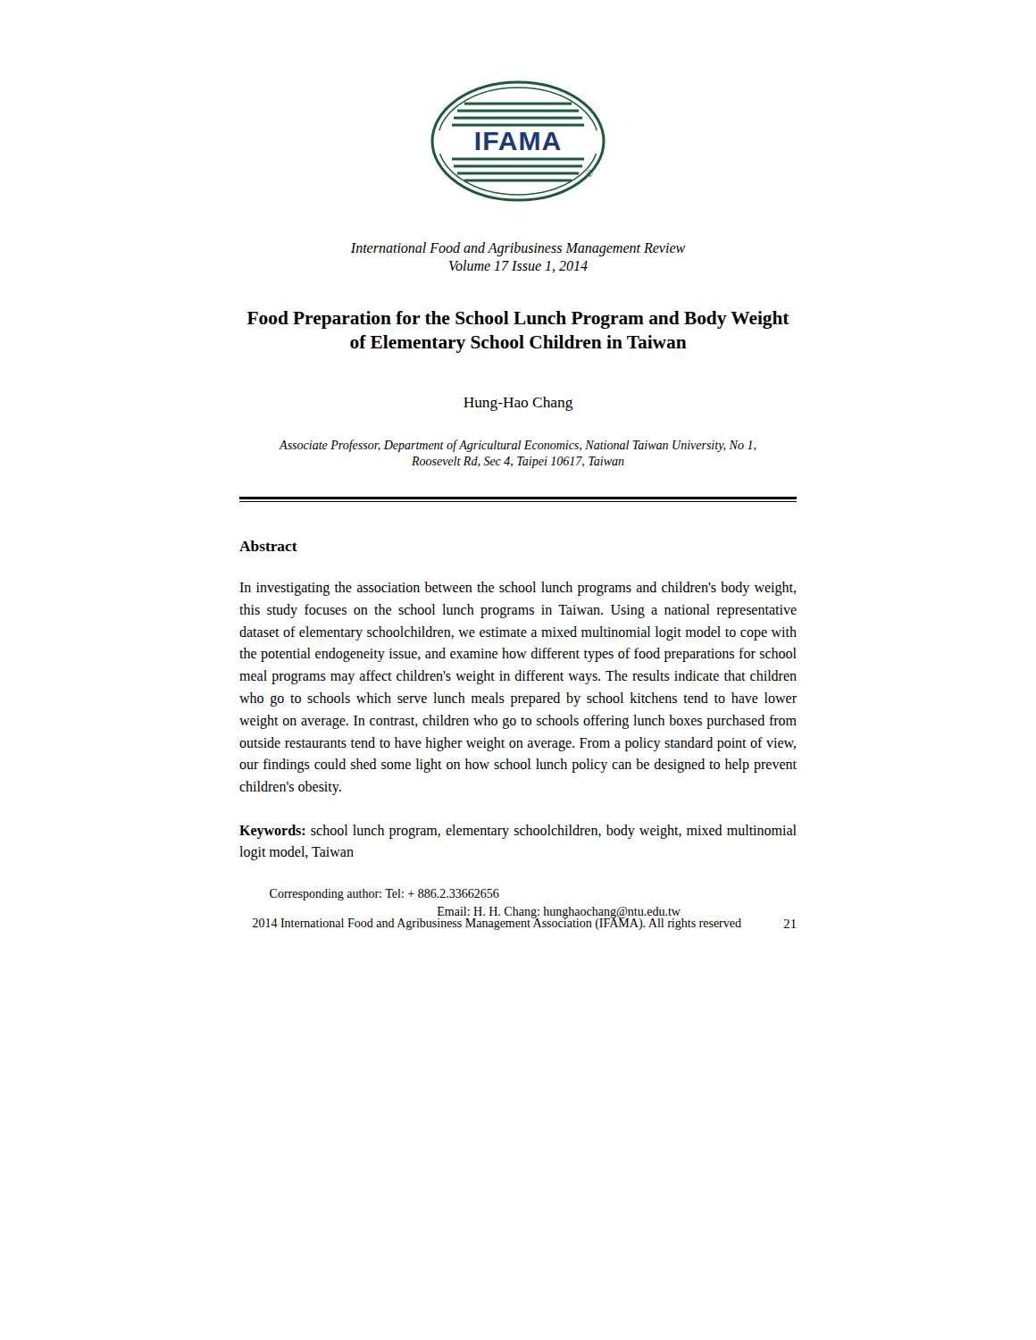IFAMA ©
International Food and Agribusiness Management Review
Volume 17 Issue 1, 2014
Food Preparation for the School Lunch Program and Body Weight
of Elementary School Children in Taiwan
Hung-Hao Chang
Associate Professor, Department of Agricultural Economics, National Taiwan University, No 1,
Roosevelt Rd, Sec 4, Taipei 10617, Taiwan
Abstract
In investigating the association between the school lunch programs and children's body weight, this study focuses on the school lunch programs in Taiwan. Using a national representative dataset of elementary schoolchildren, we estimate a mixed multinomial logit model to cope with the potential endogeneity issue, and examine how different types of food preparations for school meal programs may affect children's weight in different ways. The results indicate that children who go to schools which serve lunch meals prepared by school kitchens tend to have lower weight on average. In contrast, children who go to schools offering lunch boxes purchased from outside restaurants tend to have higher weight on average. From a policy standard point of view, our findings could shed some light on how school lunch policy can be designed to help prevent children's obesity.
Keywords: school lunch program, elementary schoolchildren, body weight, mixed multinomial logit model, Taiwan
Corresponding author: Tel: + 886.2.33662656 Email: H. H. Chang: hunghaochang@ntu.edu.tw
21  2014 International Food and Agribusiness Management Association (IFAMA). All rights reserved